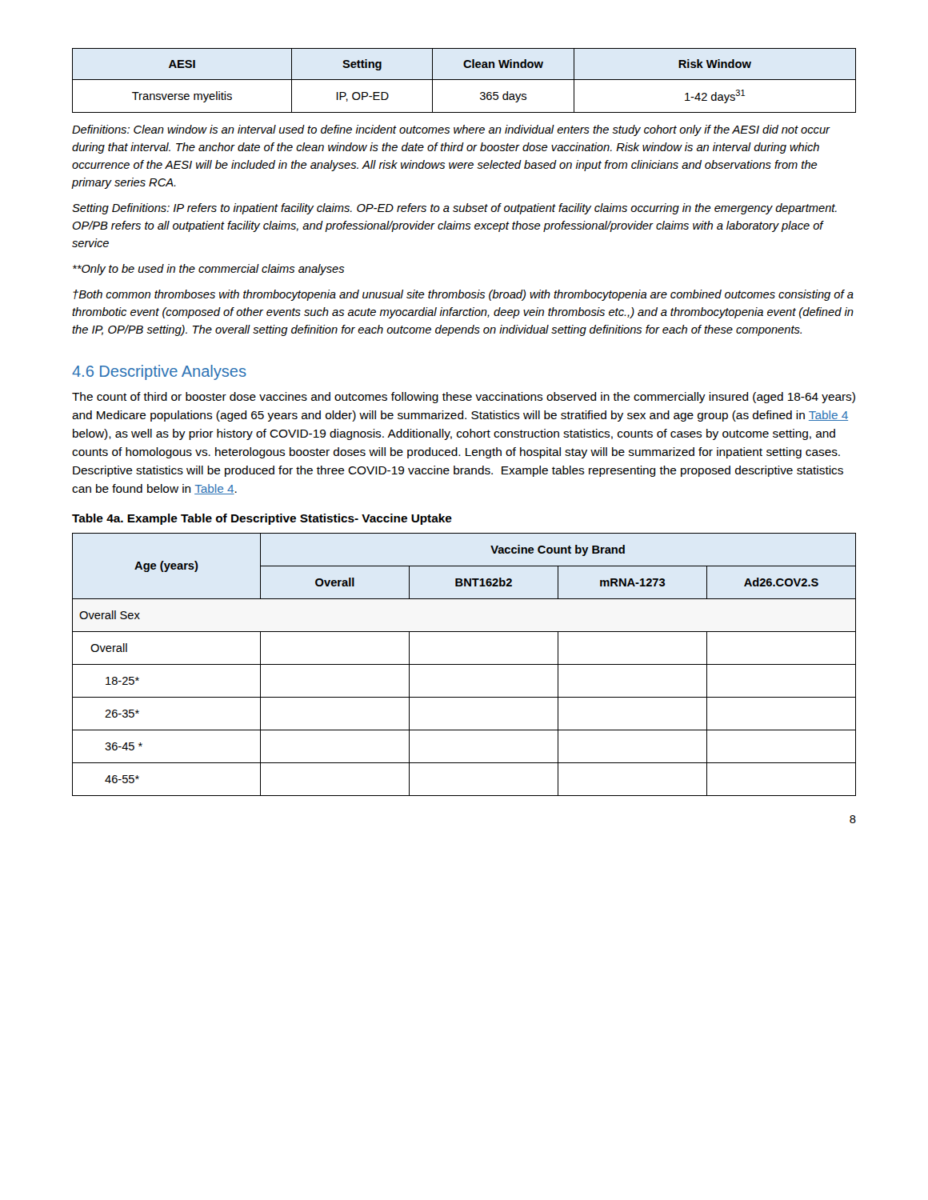| AESI | Setting | Clean Window | Risk Window |
| --- | --- | --- | --- |
| Transverse myelitis | IP, OP-ED | 365 days | 1-42 days 31 |
Definitions: Clean window is an interval used to define incident outcomes where an individual enters the study cohort only if the AESI did not occur during that interval. The anchor date of the clean window is the date of third or booster dose vaccination. Risk window is an interval during which occurrence of the AESI will be included in the analyses. All risk windows were selected based on input from clinicians and observations from the primary series RCA.
Setting Definitions: IP refers to inpatient facility claims. OP-ED refers to a subset of outpatient facility claims occurring in the emergency department. OP/PB refers to all outpatient facility claims, and professional/provider claims except those professional/provider claims with a laboratory place of service
**Only to be used in the commercial claims analyses
†Both common thromboses with thrombocytopenia and unusual site thrombosis (broad) with thrombocytopenia are combined outcomes consisting of a thrombotic event (composed of other events such as acute myocardial infarction, deep vein thrombosis etc.,) and a thrombocytopenia event (defined in the IP, OP/PB setting). The overall setting definition for each outcome depends on individual setting definitions for each of these components.
4.6 Descriptive Analyses
The count of third or booster dose vaccines and outcomes following these vaccinations observed in the commercially insured (aged 18-64 years) and Medicare populations (aged 65 years and older) will be summarized. Statistics will be stratified by sex and age group (as defined in Table 4 below), as well as by prior history of COVID-19 diagnosis. Additionally, cohort construction statistics, counts of cases by outcome setting, and counts of homologous vs. heterologous booster doses will be produced. Length of hospital stay will be summarized for inpatient setting cases. Descriptive statistics will be produced for the three COVID-19 vaccine brands. Example tables representing the proposed descriptive statistics can be found below in Table 4.
Table 4a. Example Table of Descriptive Statistics- Vaccine Uptake
| Age (years) | Vaccine Count by Brand |
| --- | --- |
| Overall | BNT162b2 | mRNA-1273 | Ad26.COV2.S |
| Overall Sex |
| Overall | | | | |
| 18-25* | | | | |
| 26-35* | | | | |
| 36-45 * | | | | |
| 46-55* | | | | |
8